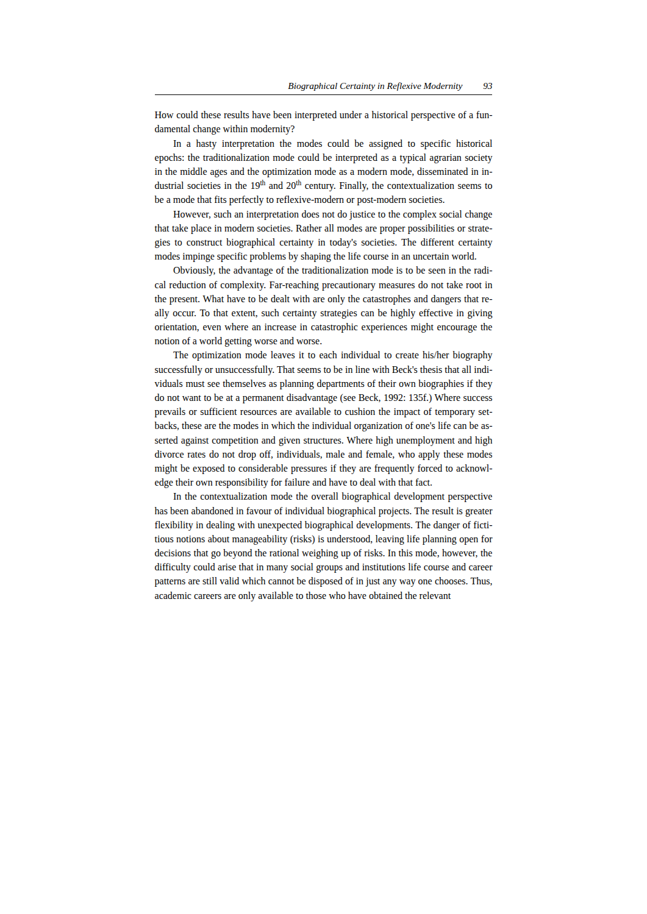Biographical Certainty in Reflexive Modernity 93
How could these results have been interpreted under a historical perspective of a fundamental change within modernity?
In a hasty interpretation the modes could be assigned to specific historical epochs: the traditionalization mode could be interpreted as a typical agrarian society in the middle ages and the optimization mode as a modern mode, disseminated in industrial societies in the 19th and 20th century. Finally, the contextualization seems to be a mode that fits perfectly to reflexive-modern or post-modern societies.
However, such an interpretation does not do justice to the complex social change that take place in modern societies. Rather all modes are proper possibilities or strategies to construct biographical certainty in today's societies. The different certainty modes impinge specific problems by shaping the life course in an uncertain world.
Obviously, the advantage of the traditionalization mode is to be seen in the radical reduction of complexity. Far-reaching precautionary measures do not take root in the present. What have to be dealt with are only the catastrophes and dangers that really occur. To that extent, such certainty strategies can be highly effective in giving orientation, even where an increase in catastrophic experiences might encourage the notion of a world getting worse and worse.
The optimization mode leaves it to each individual to create his/her biography successfully or unsuccessfully. That seems to be in line with Beck's thesis that all individuals must see themselves as planning departments of their own biographies if they do not want to be at a permanent disadvantage (see Beck, 1992: 135f.) Where success prevails or sufficient resources are available to cushion the impact of temporary setbacks, these are the modes in which the individual organization of one's life can be asserted against competition and given structures. Where high unemployment and high divorce rates do not drop off, individuals, male and female, who apply these modes might be exposed to considerable pressures if they are frequently forced to acknowledge their own responsibility for failure and have to deal with that fact.
In the contextualization mode the overall biographical development perspective has been abandoned in favour of individual biographical projects. The result is greater flexibility in dealing with unexpected biographical developments. The danger of fictitious notions about manageability (risks) is understood, leaving life planning open for decisions that go beyond the rational weighing up of risks. In this mode, however, the difficulty could arise that in many social groups and institutions life course and career patterns are still valid which cannot be disposed of in just any way one chooses. Thus, academic careers are only available to those who have obtained the relevant